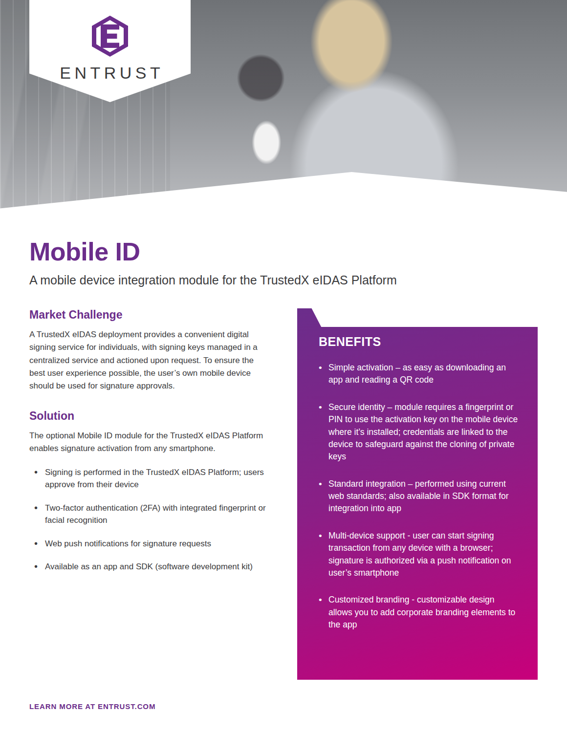ENTRUST
Mobile ID
A mobile device integration module for the TrustedX eIDAS Platform
Market Challenge
A TrustedX eIDAS deployment provides a convenient digital signing service for individuals, with signing keys managed in a centralized service and actioned upon request. To ensure the best user experience possible, the user’s own mobile device should be used for signature approvals.
Solution
The optional Mobile ID module for the TrustedX eIDAS Platform enables signature activation from any smartphone.
Signing is performed in the TrustedX eIDAS Platform; users approve from their device
Two-factor authentication (2FA) with integrated fingerprint or facial recognition
Web push notifications for signature requests
Available as an app and SDK (software development kit)
BENEFITS
Simple activation – as easy as downloading an app and reading a QR code
Secure identity – module requires a fingerprint or PIN to use the activation key on the mobile device where it’s installed; credentials are linked to the device to safeguard against the cloning of private keys
Standard integration – performed using current web standards; also available in SDK format for integration into app
Multi-device support - user can start signing transaction from any device with a browser; signature is authorized via a push notification on user’s smartphone
Customized branding - customizable design allows you to add corporate branding elements to the app
Learn more at entrust.com